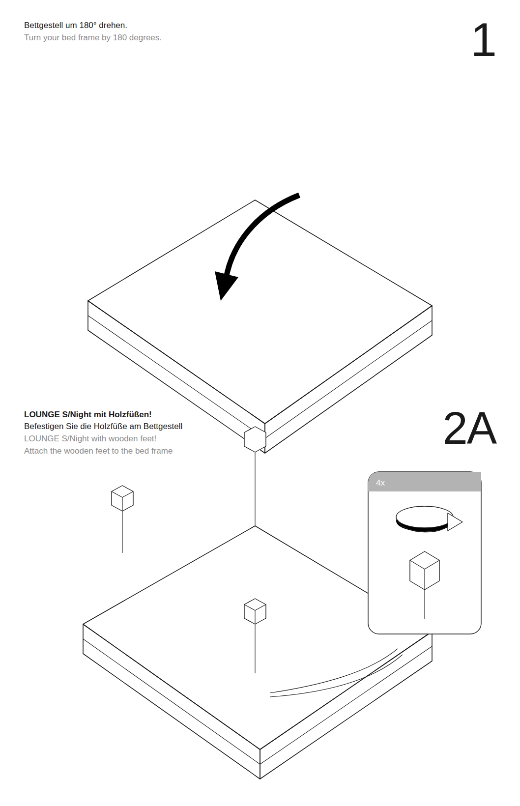Bettgestell um 180° drehen.
Turn your bed frame by 180 degrees.
1
LOUNGE S/Night mit Holzfüßen!
Befestigen Sie die Holzfüße am Bettgestell
LOUNGE S/Night with wooden feet!
Attach the wooden feet to the bed frame
2A
4x